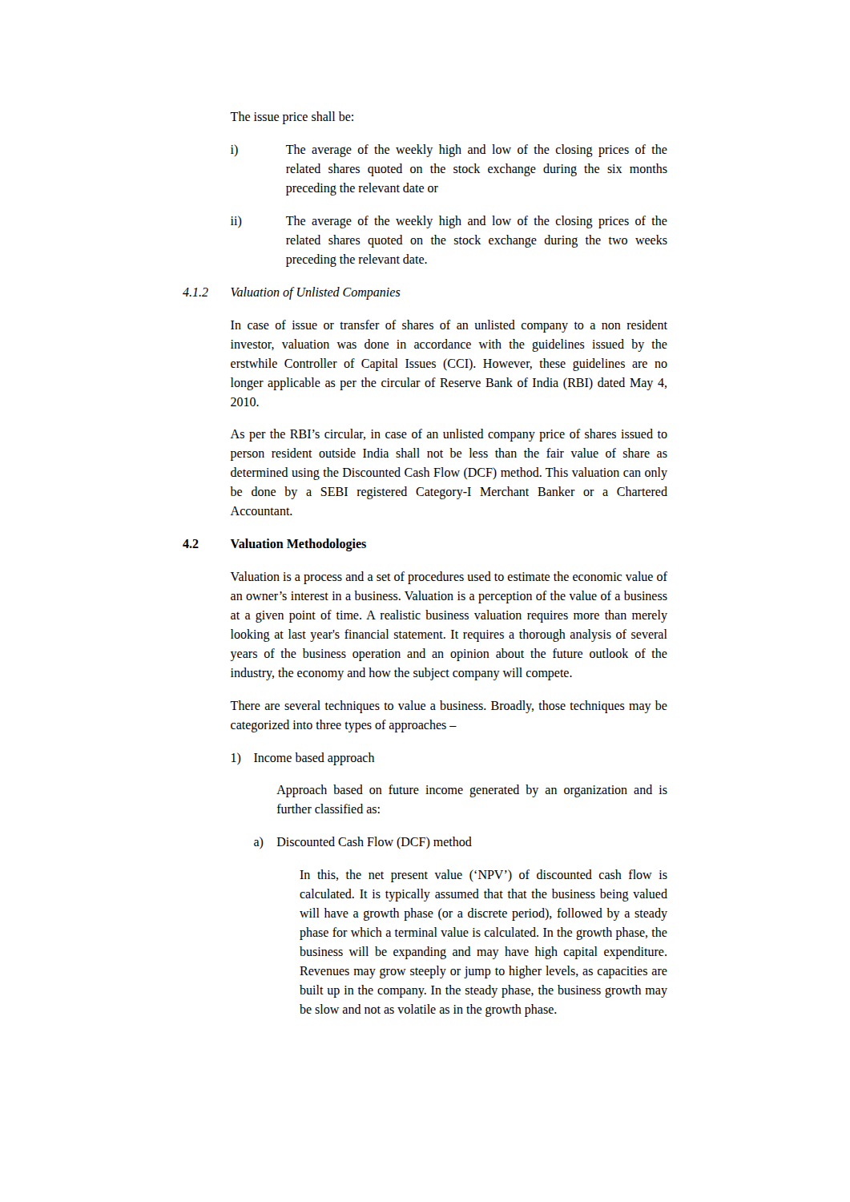The issue price shall be:
i) The average of the weekly high and low of the closing prices of the related shares quoted on the stock exchange during the six months preceding the relevant date or
ii) The average of the weekly high and low of the closing prices of the related shares quoted on the stock exchange during the two weeks preceding the relevant date.
4.1.2 Valuation of Unlisted Companies
In case of issue or transfer of shares of an unlisted company to a non resident investor, valuation was done in accordance with the guidelines issued by the erstwhile Controller of Capital Issues (CCI). However, these guidelines are no longer applicable as per the circular of Reserve Bank of India (RBI) dated May 4, 2010.
As per the RBI’s circular, in case of an unlisted company price of shares issued to person resident outside India shall not be less than the fair value of share as determined using the Discounted Cash Flow (DCF) method. This valuation can only be done by a SEBI registered Category-I Merchant Banker or a Chartered Accountant.
4.2 Valuation Methodologies
Valuation is a process and a set of procedures used to estimate the economic value of an owner’s interest in a business. Valuation is a perception of the value of a business at a given point of time. A realistic business valuation requires more than merely looking at last year's financial statement. It requires a thorough analysis of several years of the business operation and an opinion about the future outlook of the industry, the economy and how the subject company will compete.
There are several techniques to value a business. Broadly, those techniques may be categorized into three types of approaches –
1) Income based approach
Approach based on future income generated by an organization and is further classified as:
a) Discounted Cash Flow (DCF) method
In this, the net present value (‘NPV’) of discounted cash flow is calculated. It is typically assumed that that the business being valued will have a growth phase (or a discrete period), followed by a steady phase for which a terminal value is calculated. In the growth phase, the business will be expanding and may have high capital expenditure. Revenues may grow steeply or jump to higher levels, as capacities are built up in the company. In the steady phase, the business growth may be slow and not as volatile as in the growth phase.